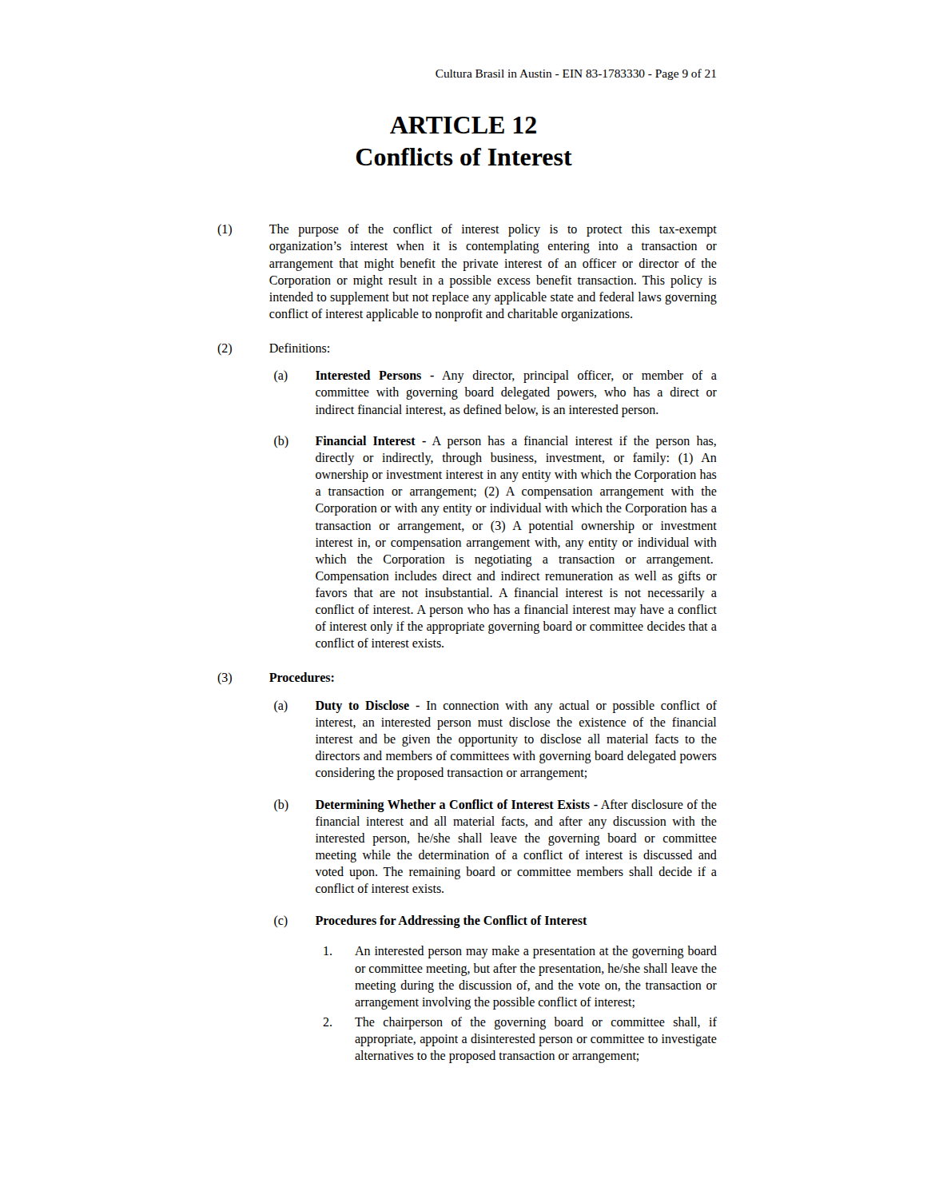Cultura Brasil in Austin - EIN 83-1783330 - Page 9 of 21
ARTICLE 12 Conflicts of Interest
(1)
The purpose of the conflict of interest policy is to protect this tax-exempt organization’s interest when it is contemplating entering into a transaction or arrangement that might benefit the private interest of an officer or director of the Corporation or might result in a possible excess benefit transaction. This policy is intended to supplement but not replace any applicable state and federal laws governing conflict of interest applicable to nonprofit and charitable organizations.
(2)
Definitions:
(a)
Interested Persons - Any director, principal officer, or member of a committee with governing board delegated powers, who has a direct or indirect financial interest, as defined below, is an interested person.
(b)
Financial Interest - A person has a financial interest if the person has, directly or indirectly, through business, investment, or family: (1) An ownership or investment interest in any entity with which the Corporation has a transaction or arrangement; (2) A compensation arrangement with the Corporation or with any entity or individual with which the Corporation has a transaction or arrangement, or (3) A potential ownership or investment interest in, or compensation arrangement with, any entity or individual with which the Corporation is negotiating a transaction or arrangement. Compensation includes direct and indirect remuneration as well as gifts or favors that are not insubstantial. A financial interest is not necessarily a conflict of interest. A person who has a financial interest may have a conflict of interest only if the appropriate governing board or committee decides that a conflict of interest exists.
(3)
Procedures:
(a)
Duty to Disclose - In connection with any actual or possible conflict of interest, an interested person must disclose the existence of the financial interest and be given the opportunity to disclose all material facts to the directors and members of committees with governing board delegated powers considering the proposed transaction or arrangement;
(b)
Determining Whether a Conflict of Interest Exists - After disclosure of the financial interest and all material facts, and after any discussion with the interested person, he/she shall leave the governing board or committee meeting while the determination of a conflict of interest is discussed and voted upon. The remaining board or committee members shall decide if a conflict of interest exists.
(c)
Procedures for Addressing the Conflict of Interest
1.
An interested person may make a presentation at the governing board or committee meeting, but after the presentation, he/she shall leave the meeting during the discussion of, and the vote on, the transaction or arrangement involving the possible conflict of interest;
2.
The chairperson of the governing board or committee shall, if appropriate, appoint a disinterested person or committee to investigate alternatives to the proposed transaction or arrangement;